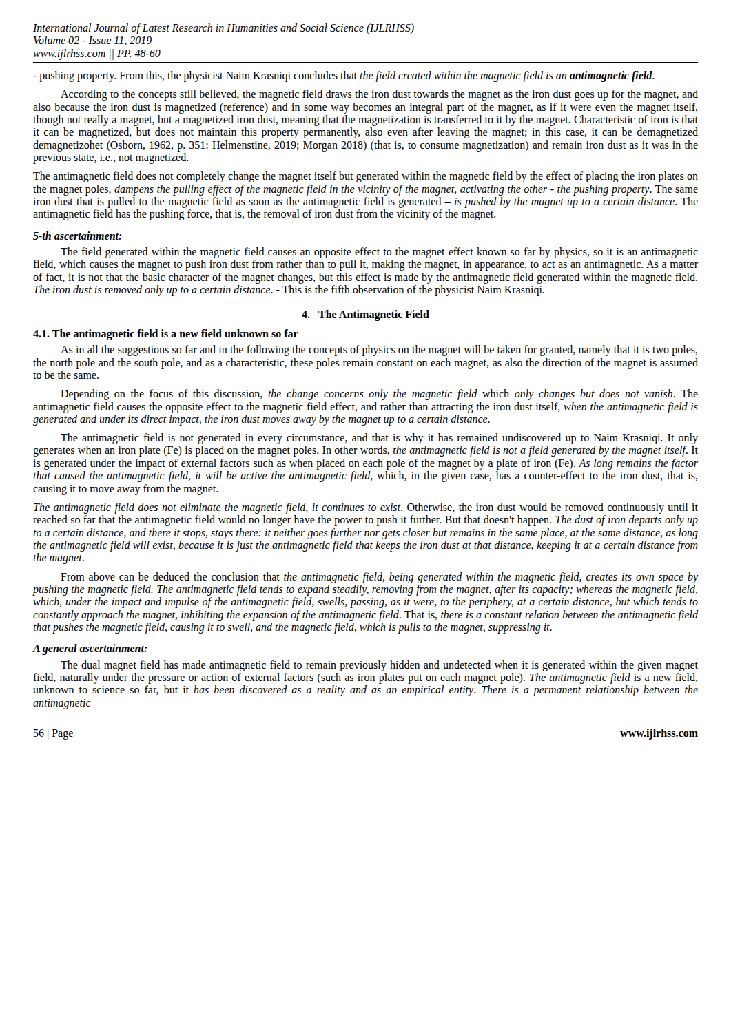International Journal of Latest Research in Humanities and Social Science (IJLRHSS)
Volume 02 - Issue 11, 2019
www.ijlrhss.com || PP. 48-60
- pushing property. From this, the physicist Naim Krasniqi concludes that the field created within the magnetic field is an antimagnetic field.
According to the concepts still believed, the magnetic field draws the iron dust towards the magnet as the iron dust goes up for the magnet, and also because the iron dust is magnetized (reference) and in some way becomes an integral part of the magnet, as if it were even the magnet itself, though not really a magnet, but a magnetized iron dust, meaning that the magnetization is transferred to it by the magnet. Characteristic of iron is that it can be magnetized, but does not maintain this property permanently, also even after leaving the magnet; in this case, it can be demagnetized demagnetizohet (Osborn, 1962, p. 351: Helmenstine, 2019; Morgan 2018) (that is, to consume magnetization) and remain iron dust as it was in the previous state, i.e., not magnetized.
The antimagnetic field does not completely change the magnet itself but generated within the magnetic field by the effect of placing the iron plates on the magnet poles, dampens the pulling effect of the magnetic field in the vicinity of the magnet, activating the other - the pushing property. The same iron dust that is pulled to the magnetic field as soon as the antimagnetic field is generated – is pushed by the magnet up to a certain distance. The antimagnetic field has the pushing force, that is, the removal of iron dust from the vicinity of the magnet.
5-th ascertainment:
The field generated within the magnetic field causes an opposite effect to the magnet effect known so far by physics, so it is an antimagnetic field, which causes the magnet to push iron dust from rather than to pull it, making the magnet, in appearance, to act as an antimagnetic. As a matter of fact, it is not that the basic character of the magnet changes, but this effect is made by the antimagnetic field generated within the magnetic field. The iron dust is removed only up to a certain distance. - This is the fifth observation of the physicist Naim Krasniqi.
4. The Antimagnetic Field
4.1. The antimagnetic field is a new field unknown so far
As in all the suggestions so far and in the following the concepts of physics on the magnet will be taken for granted, namely that it is two poles, the north pole and the south pole, and as a characteristic, these poles remain constant on each magnet, as also the direction of the magnet is assumed to be the same.
Depending on the focus of this discussion, the change concerns only the magnetic field which only changes but does not vanish. The antimagnetic field causes the opposite effect to the magnetic field effect, and rather than attracting the iron dust itself, when the antimagnetic field is generated and under its direct impact, the iron dust moves away by the magnet up to a certain distance.
The antimagnetic field is not generated in every circumstance, and that is why it has remained undiscovered up to Naim Krasniqi. It only generates when an iron plate (Fe) is placed on the magnet poles. In other words, the antimagnetic field is not a field generated by the magnet itself. It is generated under the impact of external factors such as when placed on each pole of the magnet by a plate of iron (Fe). As long remains the factor that caused the antimagnetic field, it will be active the antimagnetic field, which, in the given case, has a counter-effect to the iron dust, that is, causing it to move away from the magnet.
The antimagnetic field does not eliminate the magnetic field, it continues to exist. Otherwise, the iron dust would be removed continuously until it reached so far that the antimagnetic field would no longer have the power to push it further. But that doesn't happen. The dust of iron departs only up to a certain distance, and there it stops, stays there: it neither goes further nor gets closer but remains in the same place, at the same distance, as long the antimagnetic field will exist, because it is just the antimagnetic field that keeps the iron dust at that distance, keeping it at a certain distance from the magnet.
From above can be deduced the conclusion that the antimagnetic field, being generated within the magnetic field, creates its own space by pushing the magnetic field. The antimagnetic field tends to expand steadily, removing from the magnet, after its capacity; whereas the magnetic field, which, under the impact and impulse of the antimagnetic field, swells, passing, as it were, to the periphery, at a certain distance, but which tends to constantly approach the magnet, inhibiting the expansion of the antimagnetic field. That is, there is a constant relation between the antimagnetic field that pushes the magnetic field, causing it to swell, and the magnetic field, which is pulls to the magnet, suppressing it.
A general ascertainment:
The dual magnet field has made antimagnetic field to remain previously hidden and undetected when it is generated within the given magnet field, naturally under the pressure or action of external factors (such as iron plates put on each magnet pole). The antimagnetic field is a new field, unknown to science so far, but it has been discovered as a reality and as an empirical entity. There is a permanent relationship between the antimagnetic
56 | Page www.ijlrhss.com